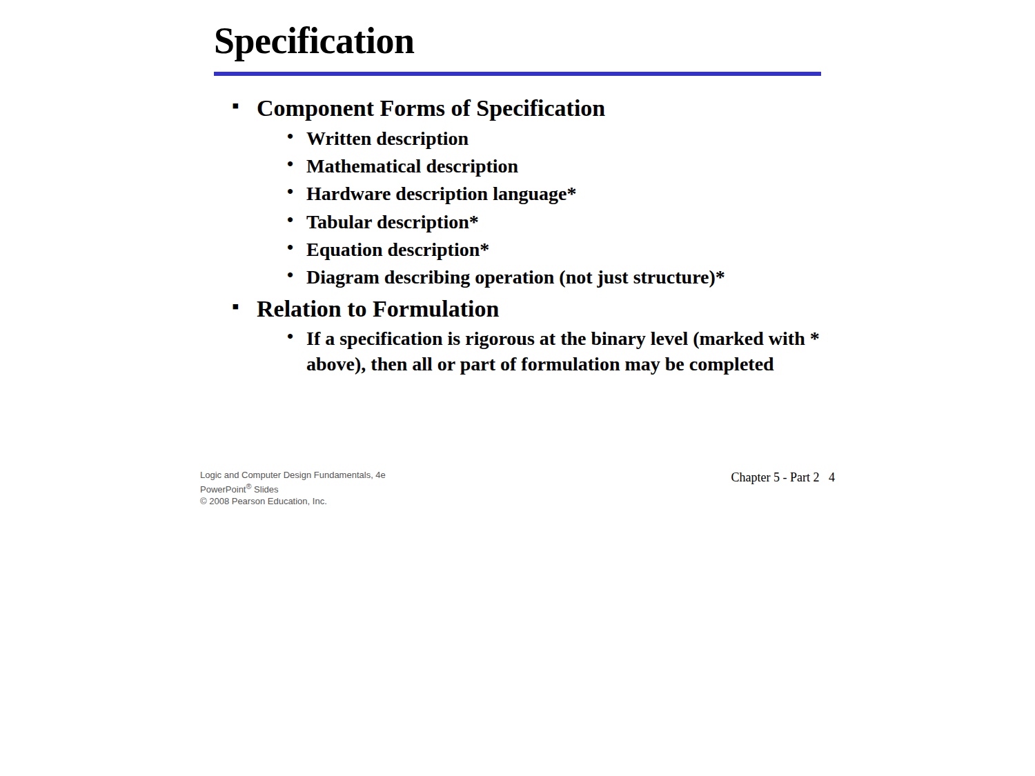Specification
Component Forms of Specification
Written description
Mathematical description
Hardware description language*
Tabular description*
Equation description*
Diagram describing operation (not just structure)*
Relation to Formulation
If a specification is rigorous at the binary level (marked with * above), then all or part of formulation may be completed
Logic and Computer Design Fundamentals, 4e
PowerPoint® Slides
© 2008 Pearson Education, Inc.
Chapter 5 - Part 2 4